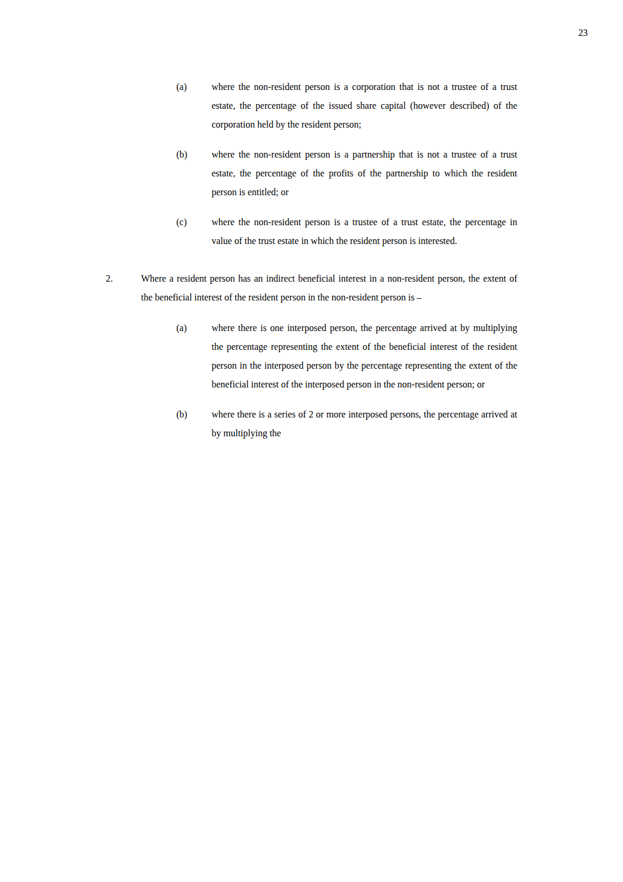23
(a) where the non-resident person is a corporation that is not a trustee of a trust estate, the percentage of the issued share capital (however described) of the corporation held by the resident person;
(b) where the non-resident person is a partnership that is not a trustee of a trust estate, the percentage of the profits of the partnership to which the resident person is entitled; or
(c) where the non-resident person is a trustee of a trust estate, the percentage in value of the trust estate in which the resident person is interested.
2. Where a resident person has an indirect beneficial interest in a non-resident person, the extent of the beneficial interest of the resident person in the non-resident person is –
(a) where there is one interposed person, the percentage arrived at by multiplying the percentage representing the extent of the beneficial interest of the resident person in the interposed person by the percentage representing the extent of the beneficial interest of the interposed person in the non-resident person; or
(b) where there is a series of 2 or more interposed persons, the percentage arrived at by multiplying the